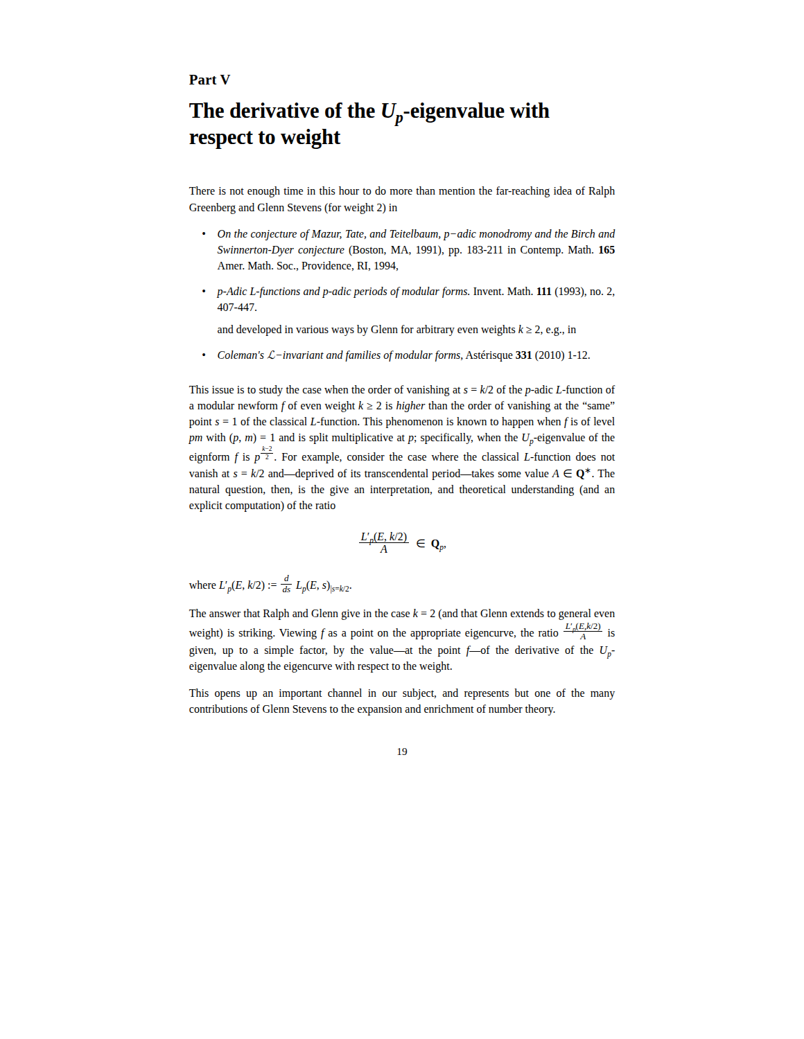Part V
The derivative of the Up-eigenvalue with respect to weight
There is not enough time in this hour to do more than mention the far-reaching idea of Ralph Greenberg and Glenn Stevens (for weight 2) in
On the conjecture of Mazur, Tate, and Teitelbaum, p−adic monodromy and the Birch and Swinnerton-Dyer conjecture (Boston, MA, 1991), pp. 183-211 in Contemp. Math. 165 Amer. Math. Soc., Providence, RI, 1994,
p-Adic L-functions and p-adic periods of modular forms. Invent. Math. 111 (1993), no. 2, 407-447.
and developed in various ways by Glenn for arbitrary even weights k ≥ 2, e.g., in
Coleman's ℒ−invariant and families of modular forms, Astérisque 331 (2010) 1-12.
This issue is to study the case when the order of vanishing at s = k/2 of the p-adic L-function of a modular newform f of even weight k ≥ 2 is higher than the order of vanishing at the “same” point s = 1 of the classical L-function. This phenomenon is known to happen when f is of level pm with (p, m) = 1 and is split multiplicative at p; specifically, when the Up-eigenvalue of the eignform f is pk−22. For example, consider the case where the classical L-function does not vanish at s = k/2 and—deprived of its transcendental period—takes some value A ∈ Q∗. The natural question, then, is the give an interpretation, and theoretical understanding (and an explicit computation) of the ratio
L′p(E, k/2) A ∈ Qp,
where L′p(E, k/2) := dds Lp(E, s)|s=k/2.
The answer that Ralph and Glenn give in the case k = 2 (and that Glenn extends to general even weight) is striking. Viewing f as a point on the appropriate eigencurve, the ratio L′p(E,k/2) A is given, up to a simple factor, by the value—at the point f—of the derivative of the Up-eigenvalue along the eigencurve with respect to the weight.
This opens up an important channel in our subject, and represents but one of the many contributions of Glenn Stevens to the expansion and enrichment of number theory.
19